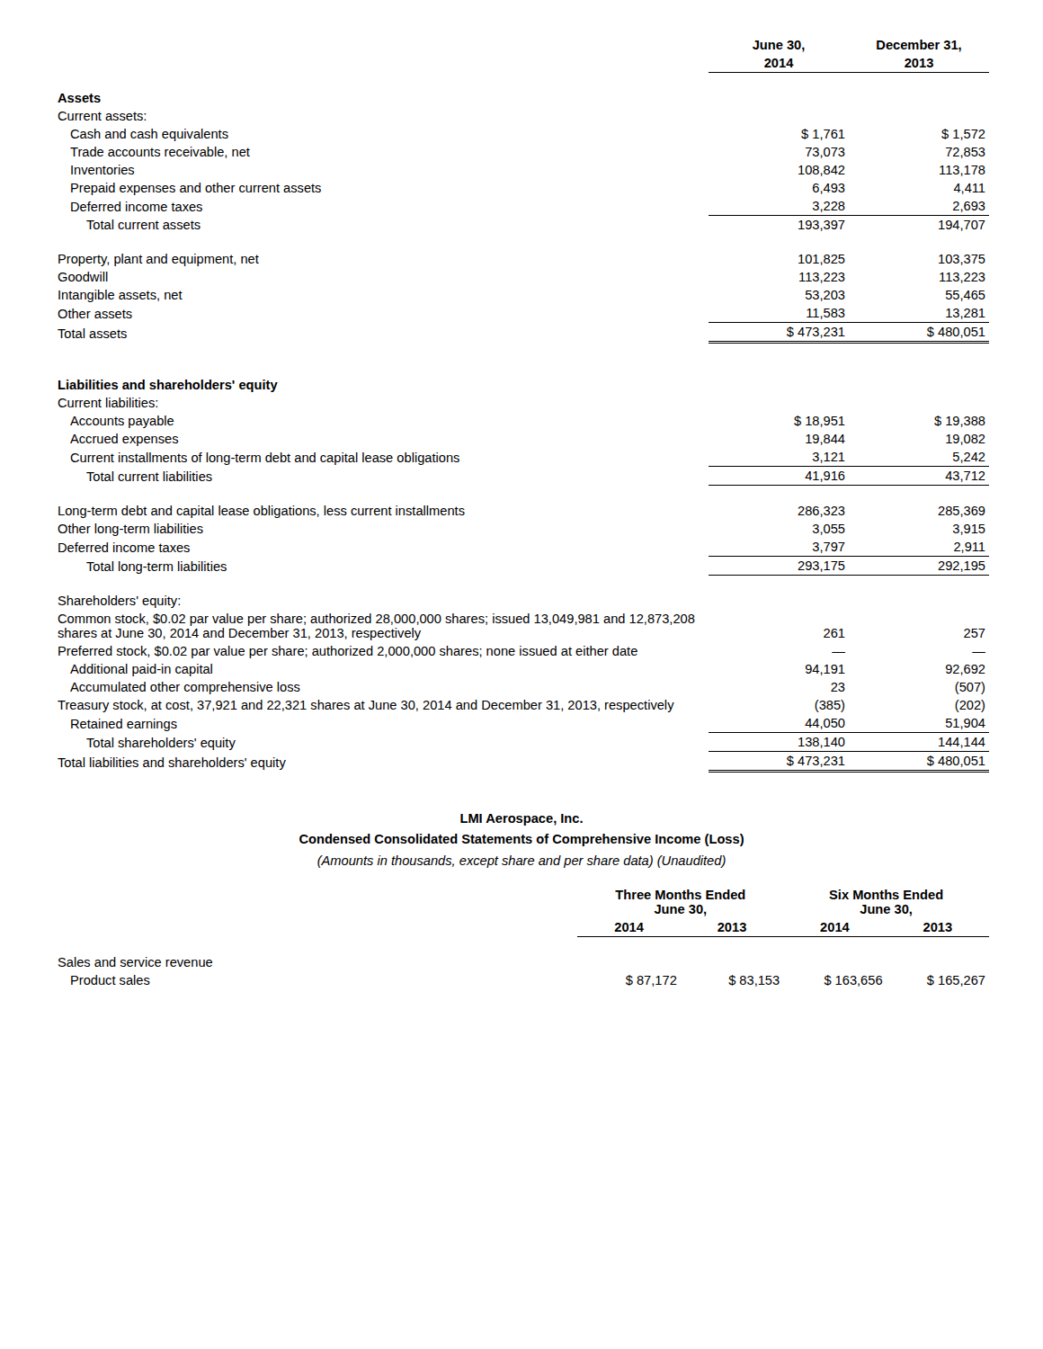| | June 30, | December 31, |
| | 2014 | 2013 |
| Assets | | |
| Current assets: | | |
| Cash and cash equivalents | $ 1,761 | $ 1,572 |
| Trade accounts receivable, net | 73,073 | 72,853 |
| Inventories | 108,842 | 113,178 |
| Prepaid expenses and other current assets | 6,493 | 4,411 |
| Deferred income taxes | 3,228 | 2,693 |
| Total current assets | 193,397 | 194,707 |
| Property, plant and equipment, net | 101,825 | 103,375 |
| Goodwill | 113,223 | 113,223 |
| Intangible assets, net | 53,203 | 55,465 |
| Other assets | 11,583 | 13,281 |
| Total assets | $ 473,231 | $ 480,051 |
| Liabilities and shareholders' equity | | |
| Current liabilities: | | |
| Accounts payable | $ 18,951 | $ 19,388 |
| Accrued expenses | 19,844 | 19,082 |
| Current installments of long-term debt and capital lease obligations | 3,121 | 5,242 |
| Total current liabilities | 41,916 | 43,712 |
| Long-term debt and capital lease obligations, less current installments | 286,323 | 285,369 |
| Other long-term liabilities | 3,055 | 3,915 |
| Deferred income taxes | 3,797 | 2,911 |
| Total long-term liabilities | 293,175 | 292,195 |
| Shareholders' equity: | | |
| Common stock, $0.02 par value per share; authorized 28,000,000 shares; issued 13,049,981 and 12,873,208 shares at June 30, 2014 and December 31, 2013, respectively | 261 | 257 |
| Preferred stock, $0.02 par value per share; authorized 2,000,000 shares; none issued at either date | — | — |
| Additional paid-in capital | 94,191 | 92,692 |
| Accumulated other comprehensive loss | 23 | (507) |
| Treasury stock, at cost, 37,921 and 22,321 shares at June 30, 2014 and December 31, 2013, respectively | (385) | (202) |
| Retained earnings | 44,050 | 51,904 |
| Total shareholders' equity | 138,140 | 144,144 |
| Total liabilities and shareholders' equity | $ 473,231 | $ 480,051 |
LMI Aerospace, Inc.
Condensed Consolidated Statements of Comprehensive Income (Loss)
(Amounts in thousands, except share and per share data) (Unaudited)
| | Three Months Ended June 30, | Six Months Ended June 30, |
| | 2014 | 2013 | 2014 | 2013 |
| Sales and service revenue | | | | |
| Product sales | $ 87,172 | $ 83,153 | $ 163,656 | $ 165,267 |